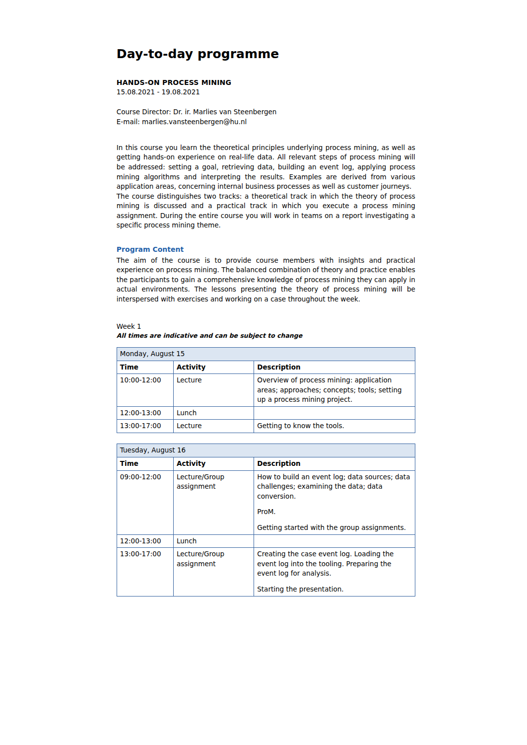Day-to-day programme
HANDS-ON PROCESS MINING
15.08.2021 - 19.08.2021
Course Director: Dr. ir. Marlies van Steenbergen
E-mail: marlies.vansteenbergen@hu.nl
In this course you learn the theoretical principles underlying process mining, as well as getting hands-on experience on real-life data. All relevant steps of process mining will be addressed: setting a goal, retrieving data, building an event log, applying process mining algorithms and interpreting the results. Examples are derived from various application areas, concerning internal business processes as well as customer journeys.
The course distinguishes two tracks: a theoretical track in which the theory of process mining is discussed and a practical track in which you execute a process mining assignment. During the entire course you will work in teams on a report investigating a specific process mining theme.
Program Content
The aim of the course is to provide course members with insights and practical experience on process mining. The balanced combination of theory and practice enables the participants to gain a comprehensive knowledge of process mining they can apply in actual environments. The lessons presenting the theory of process mining will be interspersed with exercises and working on a case throughout the week.
Week 1
All times are indicative and can be subject to change
| Monday, August 15 |
| Time | Activity | Description |
| 10:00-12:00 | Lecture | Overview of process mining: application areas; approaches; concepts; tools; setting up a process mining project. |
| 12:00-13:00 | Lunch | |
| 13:00-17:00 | Lecture | Getting to know the tools. |
| Tuesday, August 16 |
| Time | Activity | Description |
| 09:00-12:00 | Lecture/Group assignment | How to build an event log; data sources; data challenges; examining the data; data conversion. ProM. Getting started with the group assignments. |
| 12:00-13:00 | Lunch | |
| 13:00-17:00 | Lecture/Group assignment | Creating the case event log. Loading the event log into the tooling. Preparing the event log for analysis. Starting the presentation. |